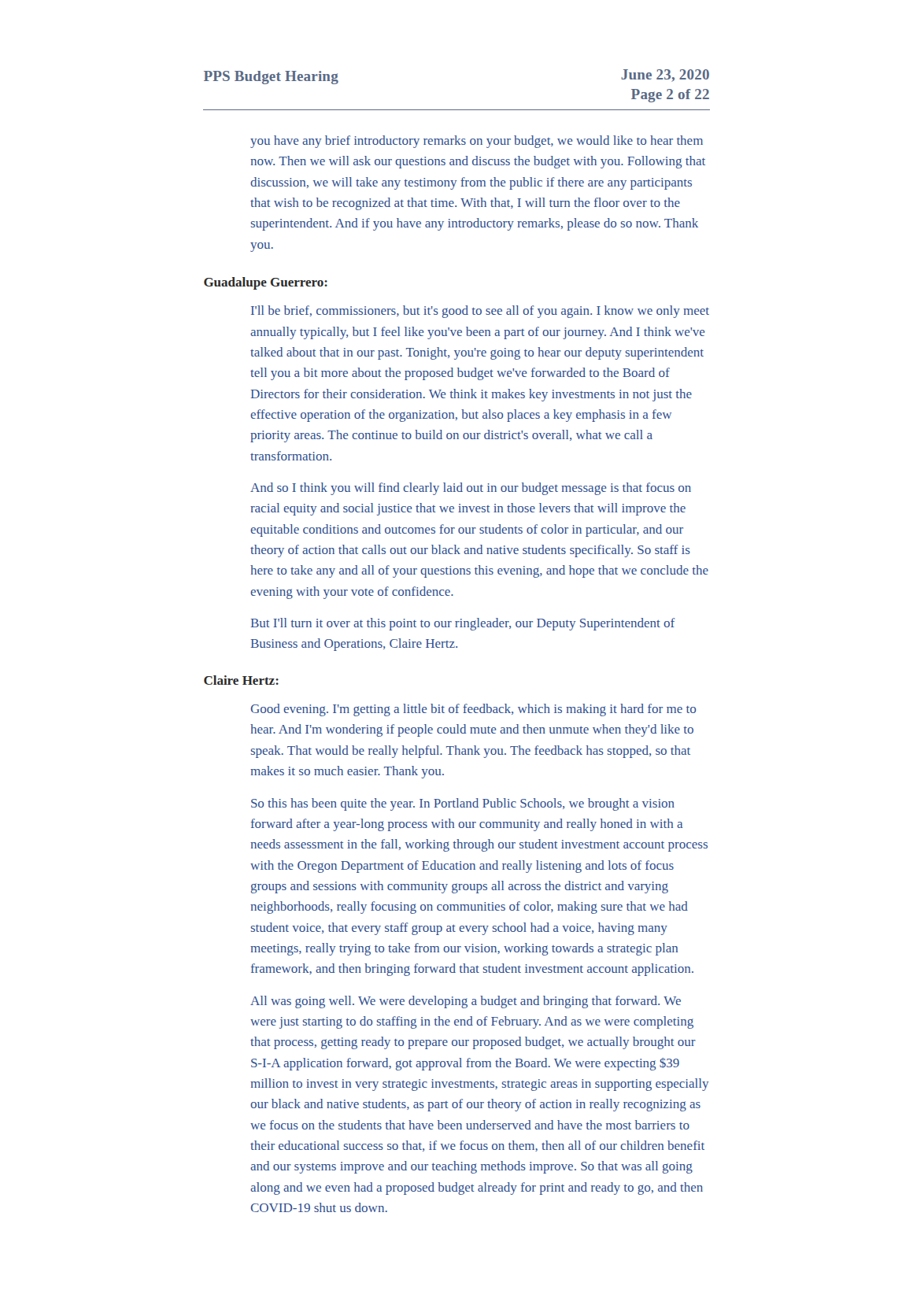PPS Budget Hearing
June 23, 2020
Page 2 of 22
you have any brief introductory remarks on your budget, we would like to hear them now. Then we will ask our questions and discuss the budget with you. Following that discussion, we will take any testimony from the public if there are any participants that wish to be recognized at that time. With that, I will turn the floor over to the superintendent. And if you have any introductory remarks, please do so now. Thank you.
Guadalupe Guerrero:
I'll be brief, commissioners, but it's good to see all of you again. I know we only meet annually typically, but I feel like you've been a part of our journey. And I think we've talked about that in our past. Tonight, you're going to hear our deputy superintendent tell you a bit more about the proposed budget we've forwarded to the Board of Directors for their consideration. We think it makes key investments in not just the effective operation of the organization, but also places a key emphasis in a few priority areas. The continue to build on our district's overall, what we call a transformation.
And so I think you will find clearly laid out in our budget message is that focus on racial equity and social justice that we invest in those levers that will improve the equitable conditions and outcomes for our students of color in particular, and our theory of action that calls out our black and native students specifically. So staff is here to take any and all of your questions this evening, and hope that we conclude the evening with your vote of confidence.
But I'll turn it over at this point to our ringleader, our Deputy Superintendent of Business and Operations, Claire Hertz.
Claire Hertz:
Good evening. I'm getting a little bit of feedback, which is making it hard for me to hear. And I'm wondering if people could mute and then unmute when they'd like to speak. That would be really helpful. Thank you. The feedback has stopped, so that makes it so much easier. Thank you.
So this has been quite the year. In Portland Public Schools, we brought a vision forward after a year-long process with our community and really honed in with a needs assessment in the fall, working through our student investment account process with the Oregon Department of Education and really listening and lots of focus groups and sessions with community groups all across the district and varying neighborhoods, really focusing on communities of color, making sure that we had student voice, that every staff group at every school had a voice, having many meetings, really trying to take from our vision, working towards a strategic plan framework, and then bringing forward that student investment account application.
All was going well. We were developing a budget and bringing that forward. We were just starting to do staffing in the end of February. And as we were completing that process, getting ready to prepare our proposed budget, we actually brought our S-I-A application forward, got approval from the Board. We were expecting $39 million to invest in very strategic investments, strategic areas in supporting especially our black and native students, as part of our theory of action in really recognizing as we focus on the students that have been underserved and have the most barriers to their educational success so that, if we focus on them, then all of our children benefit and our systems improve and our teaching methods improve. So that was all going along and we even had a proposed budget already for print and ready to go, and then COVID-19 shut us down.